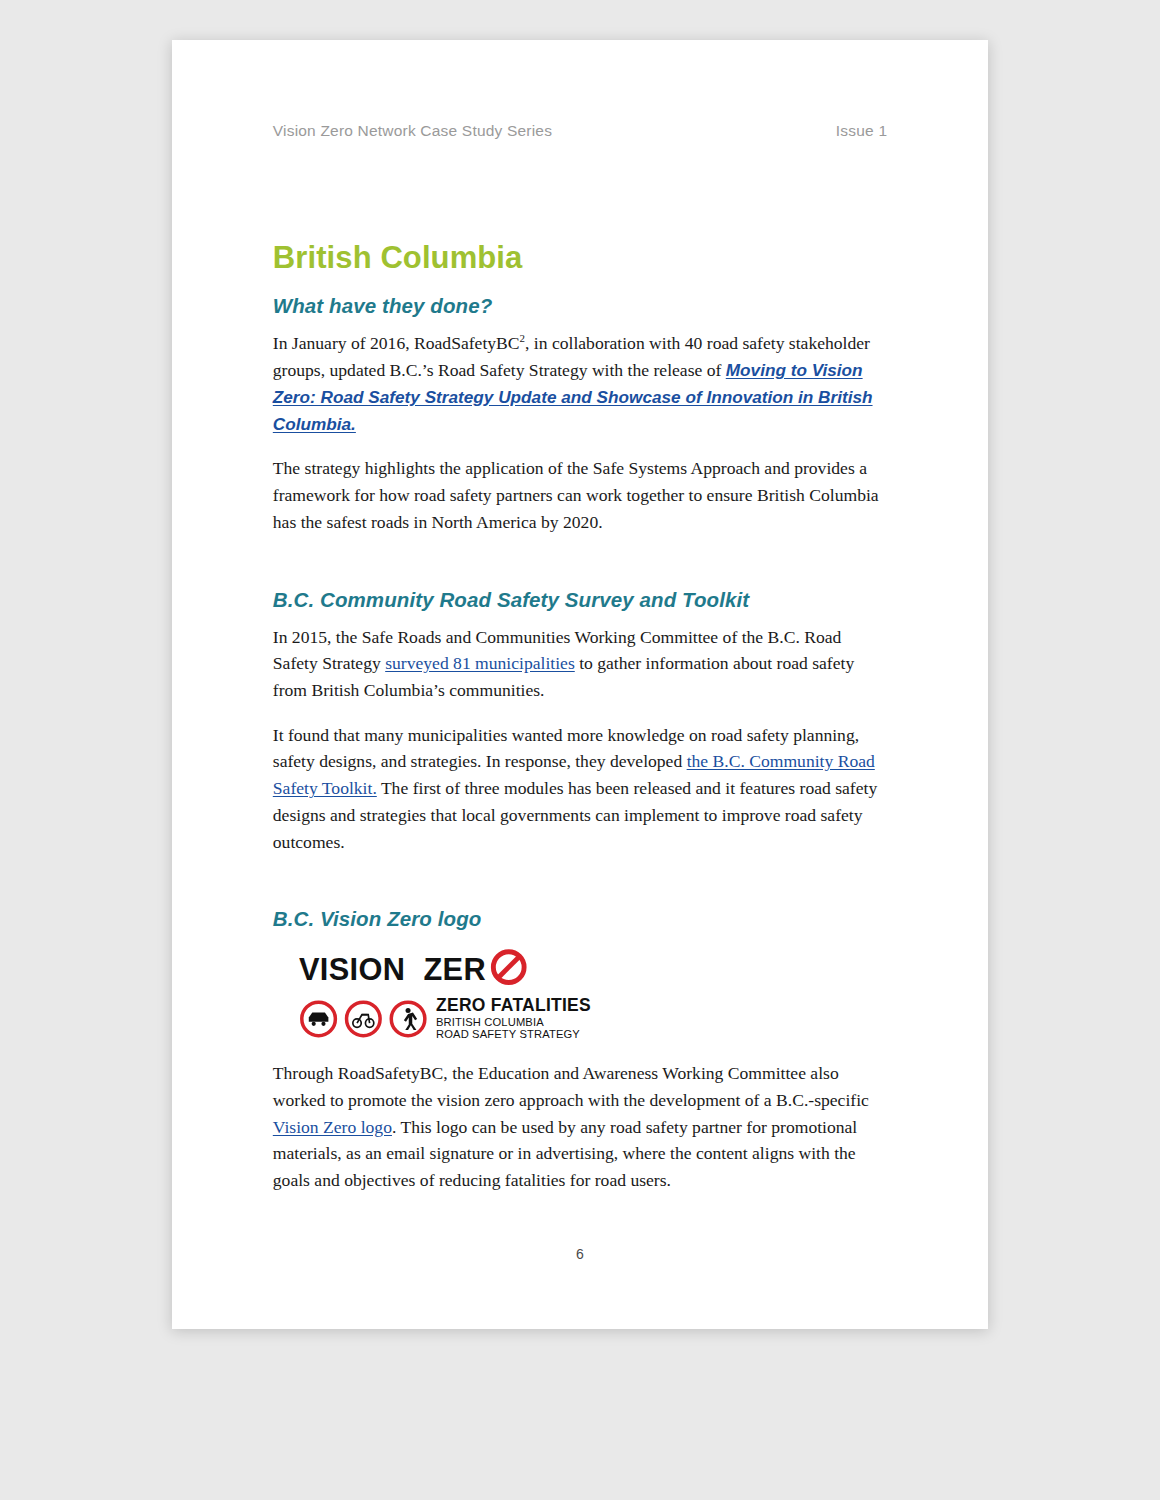Vision Zero Network Case Study Series Issue 1
British Columbia
What have they done?
In January of 2016, RoadSafetyBC2, in collaboration with 40 road safety stakeholder groups, updated B.C.’s Road Safety Strategy with the release of Moving to Vision Zero: Road Safety Strategy Update and Showcase of Innovation in British Columbia.
The strategy highlights the application of the Safe Systems Approach and provides a framework for how road safety partners can work together to ensure British Columbia has the safest roads in North America by 2020.
B.C. Community Road Safety Survey and Toolkit
In 2015, the Safe Roads and Communities Working Committee of the B.C. Road Safety Strategy surveyed 81 municipalities to gather information about road safety from British Columbia’s communities.
It found that many municipalities wanted more knowledge on road safety planning, safety designs, and strategies. In response, they developed the B.C. Community Road Safety Toolkit. The first of three modules has been released and it features road safety designs and strategies that local governments can implement to improve road safety outcomes.
B.C. Vision Zero logo
Vision Zero — Zero Fatalities, British Columbia Road Safety Strategy VISION ZER ZERO FATALITIES BRITISH COLUMBIA ROAD SAFETY STRATEGY
Through RoadSafetyBC, the Education and Awareness Working Committee also worked to promote the vision zero approach with the development of a B.C.-specific Vision Zero logo. This logo can be used by any road safety partner for promotional materials, as an email signature or in advertising, where the content aligns with the goals and objectives of reducing fatalities for road users.
6